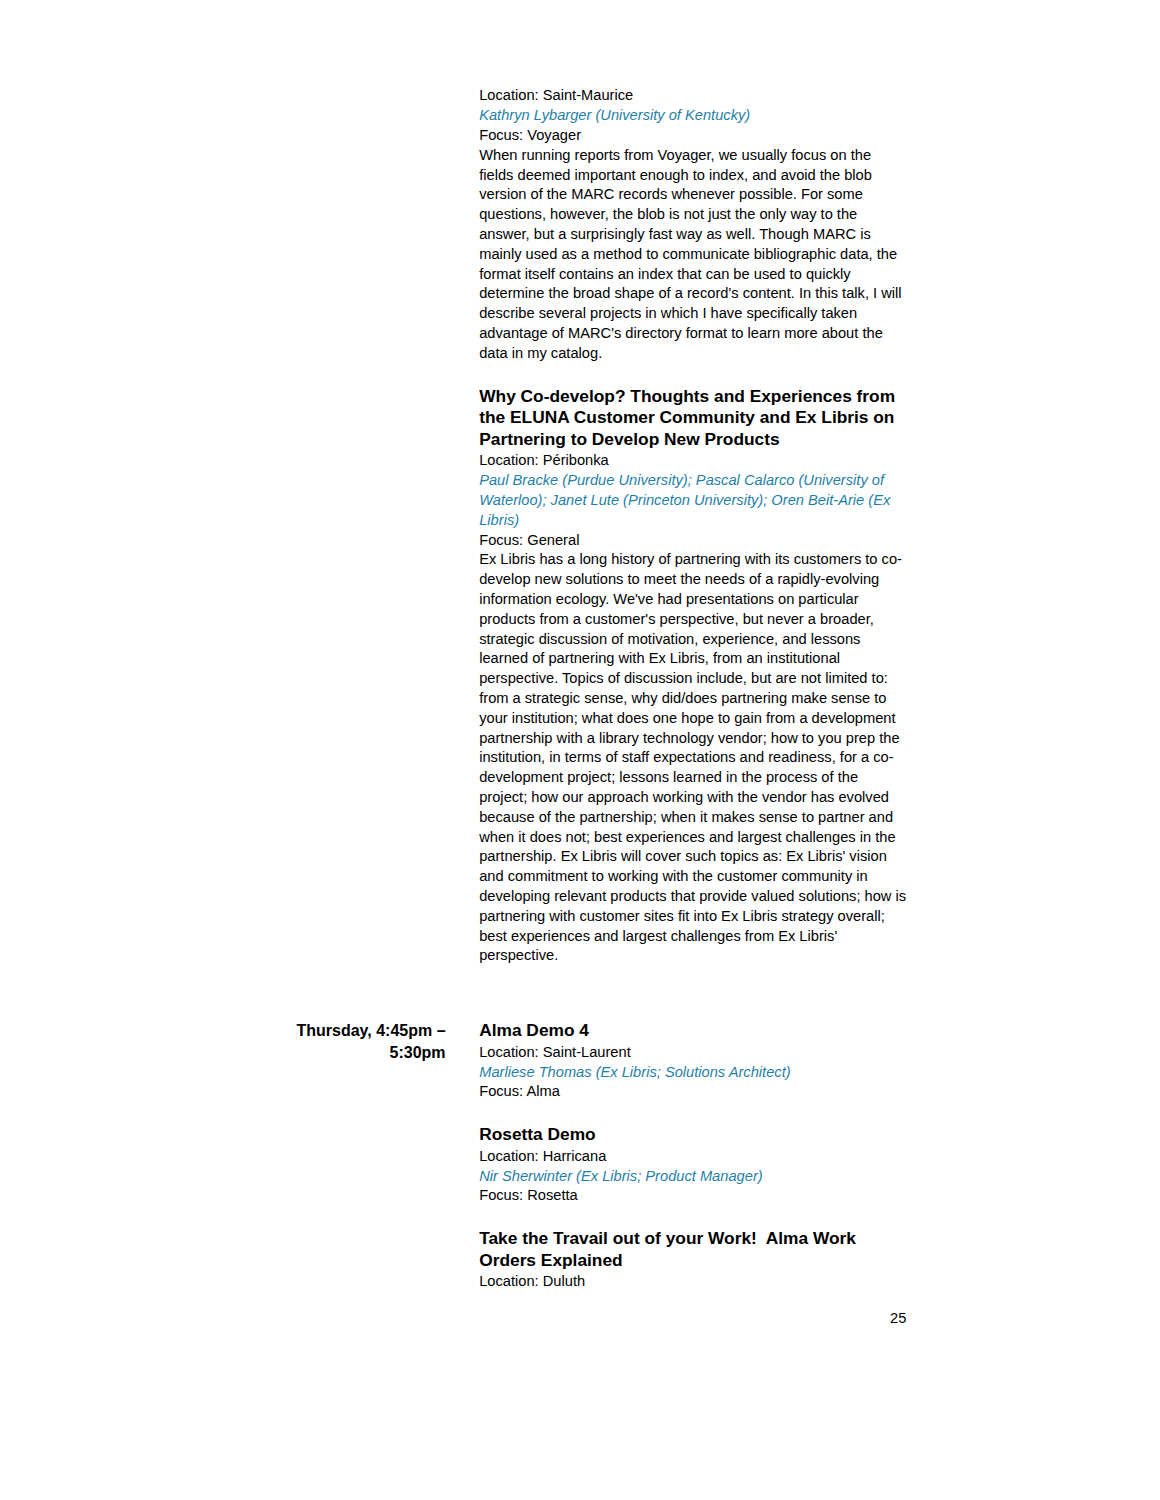Location: Saint-Maurice
Kathryn Lybarger (University of Kentucky)
Focus: Voyager
When running reports from Voyager, we usually focus on the fields deemed important enough to index, and avoid the blob version of the MARC records whenever possible. For some questions, however, the blob is not just the only way to the answer, but a surprisingly fast way as well. Though MARC is mainly used as a method to communicate bibliographic data, the format itself contains an index that can be used to quickly determine the broad shape of a record's content. In this talk, I will describe several projects in which I have specifically taken advantage of MARC's directory format to learn more about the data in my catalog.
Why Co-develop? Thoughts and Experiences from the ELUNA Customer Community and Ex Libris on Partnering to Develop New Products
Location: Péribonka
Paul Bracke (Purdue University); Pascal Calarco (University of Waterloo); Janet Lute (Princeton University); Oren Beit-Arie (Ex Libris)
Focus: General
Ex Libris has a long history of partnering with its customers to co-develop new solutions to meet the needs of a rapidly-evolving information ecology. We've had presentations on particular products from a customer's perspective, but never a broader, strategic discussion of motivation, experience, and lessons learned of partnering with Ex Libris, from an institutional perspective. Topics of discussion include, but are not limited to: from a strategic sense, why did/does partnering make sense to your institution; what does one hope to gain from a development partnership with a library technology vendor; how to you prep the institution, in terms of staff expectations and readiness, for a co-development project; lessons learned in the process of the project; how our approach working with the vendor has evolved because of the partnership; when it makes sense to partner and when it does not; best experiences and largest challenges in the partnership. Ex Libris will cover such topics as: Ex Libris' vision and commitment to working with the customer community in developing relevant products that provide valued solutions; how is partnering with customer sites fit into Ex Libris strategy overall; best experiences and largest challenges from Ex Libris' perspective.
Thursday, 4:45pm – 5:30pm
Alma Demo 4
Location: Saint-Laurent
Marliese Thomas (Ex Libris; Solutions Architect)
Focus: Alma
Rosetta Demo
Location: Harricana
Nir Sherwinter (Ex Libris; Product Manager)
Focus: Rosetta
Take the Travail out of your Work! Alma Work Orders Explained
Location: Duluth
25